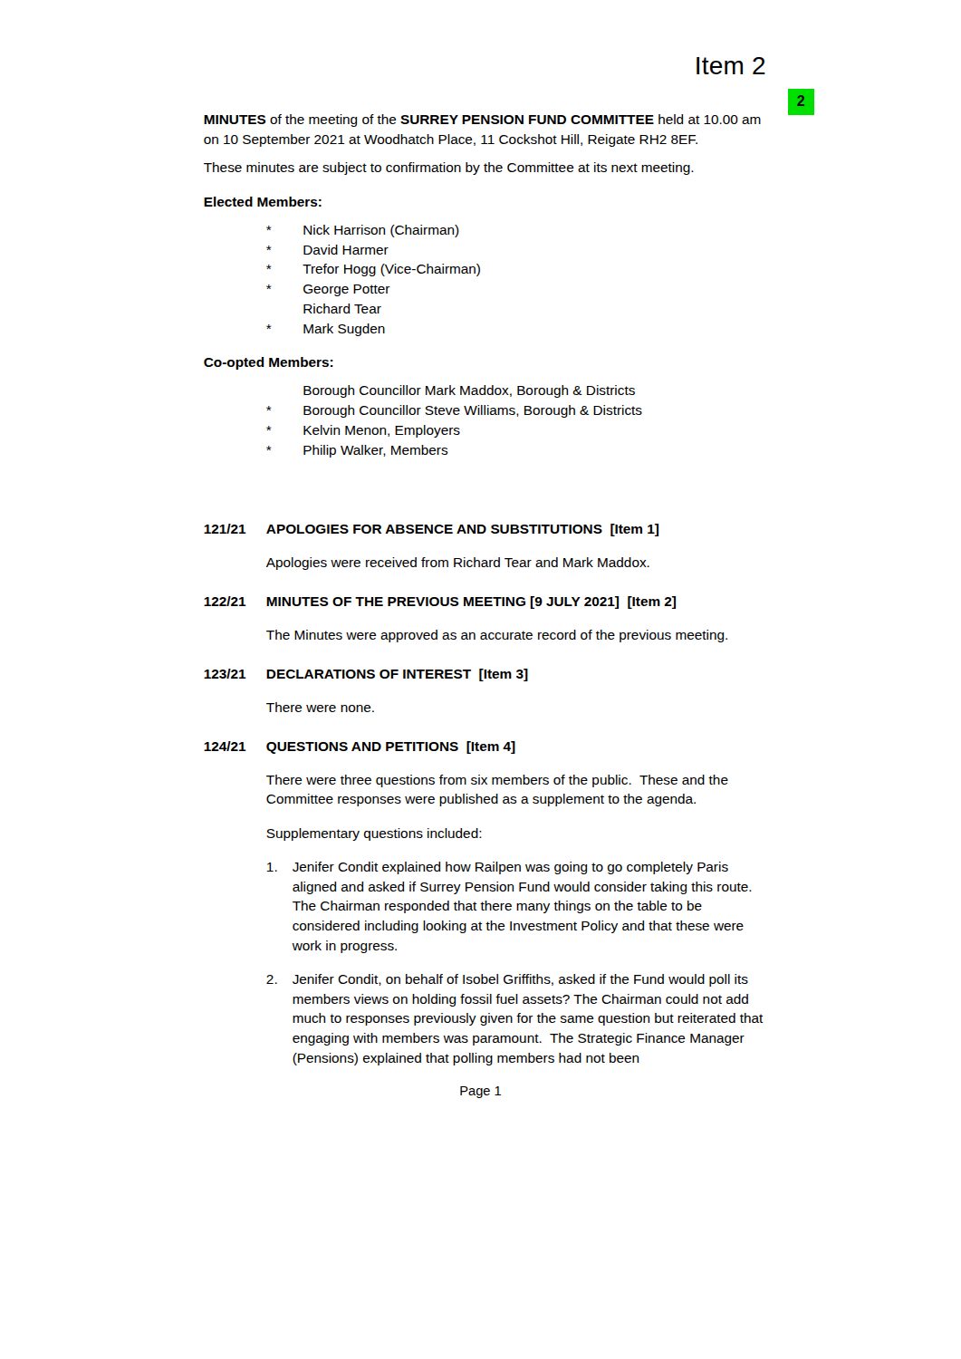Item 2
2
MINUTES of the meeting of the SURREY PENSION FUND COMMITTEE held at 10.00 am on 10 September 2021 at Woodhatch Place, 11 Cockshot Hill, Reigate RH2 8EF.
These minutes are subject to confirmation by the Committee at its next meeting.
Elected Members:
*Nick Harrison (Chairman)
*David Harmer
*Trefor Hogg (Vice-Chairman)
*George Potter
Richard Tear
*Mark Sugden
Co-opted Members:
Borough Councillor Mark Maddox, Borough & Districts
*Borough Councillor Steve Williams, Borough & Districts
*Kelvin Menon, Employers
*Philip Walker, Members
121/21
APOLOGIES FOR ABSENCE AND SUBSTITUTIONS [Item 1]
Apologies were received from Richard Tear and Mark Maddox.
122/21
MINUTES OF THE PREVIOUS MEETING [9 JULY 2021] [Item 2]
The Minutes were approved as an accurate record of the previous meeting.
123/21
DECLARATIONS OF INTEREST [Item 3]
There were none.
124/21
QUESTIONS AND PETITIONS [Item 4]
There were three questions from six members of the public. These and the Committee responses were published as a supplement to the agenda.
Supplementary questions included:
Jenifer Condit explained how Railpen was going to go completely Paris aligned and asked if Surrey Pension Fund would consider taking this route. The Chairman responded that there many things on the table to be considered including looking at the Investment Policy and that these were work in progress.
Jenifer Condit, on behalf of Isobel Griffiths, asked if the Fund would poll its members views on holding fossil fuel assets? The Chairman could not add much to responses previously given for the same question but reiterated that engaging with members was paramount. The Strategic Finance Manager (Pensions) explained that polling members had not been
Page 1